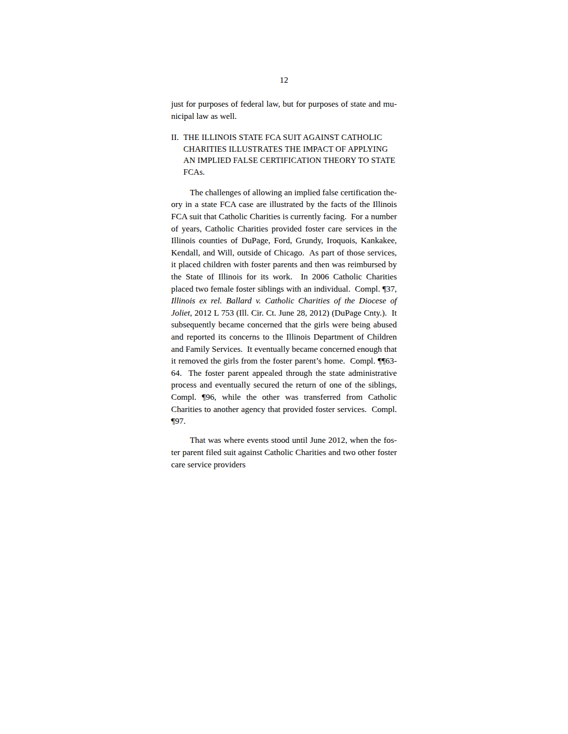12
just for purposes of federal law, but for purposes of state and municipal law as well.
II. THE ILLINOIS STATE FCA SUIT AGAINST CATHOLIC CHARITIES ILLUSTRATES THE IMPACT OF APPLYING AN IMPLIED FALSE CERTIFICATION THEORY TO STATE FCAs.
The challenges of allowing an implied false certification theory in a state FCA case are illustrated by the facts of the Illinois FCA suit that Catholic Charities is currently facing. For a number of years, Catholic Charities provided foster care services in the Illinois counties of DuPage, Ford, Grundy, Iroquois, Kankakee, Kendall, and Will, outside of Chicago. As part of those services, it placed children with foster parents and then was reimbursed by the State of Illinois for its work. In 2006 Catholic Charities placed two female foster siblings with an individual. Compl. ¶37, Illinois ex rel. Ballard v. Catholic Charities of the Diocese of Joliet, 2012 L 753 (Ill. Cir. Ct. June 28, 2012) (DuPage Cnty.). It subsequently became concerned that the girls were being abused and reported its concerns to the Illinois Department of Children and Family Services. It eventually became concerned enough that it removed the girls from the foster parent’s home. Compl. ¶¶63-64. The foster parent appealed through the state administrative process and eventually secured the return of one of the siblings, Compl. ¶96, while the other was transferred from Catholic Charities to another agency that provided foster services. Compl. ¶97.
That was where events stood until June 2012, when the foster parent filed suit against Catholic Charities and two other foster care service providers